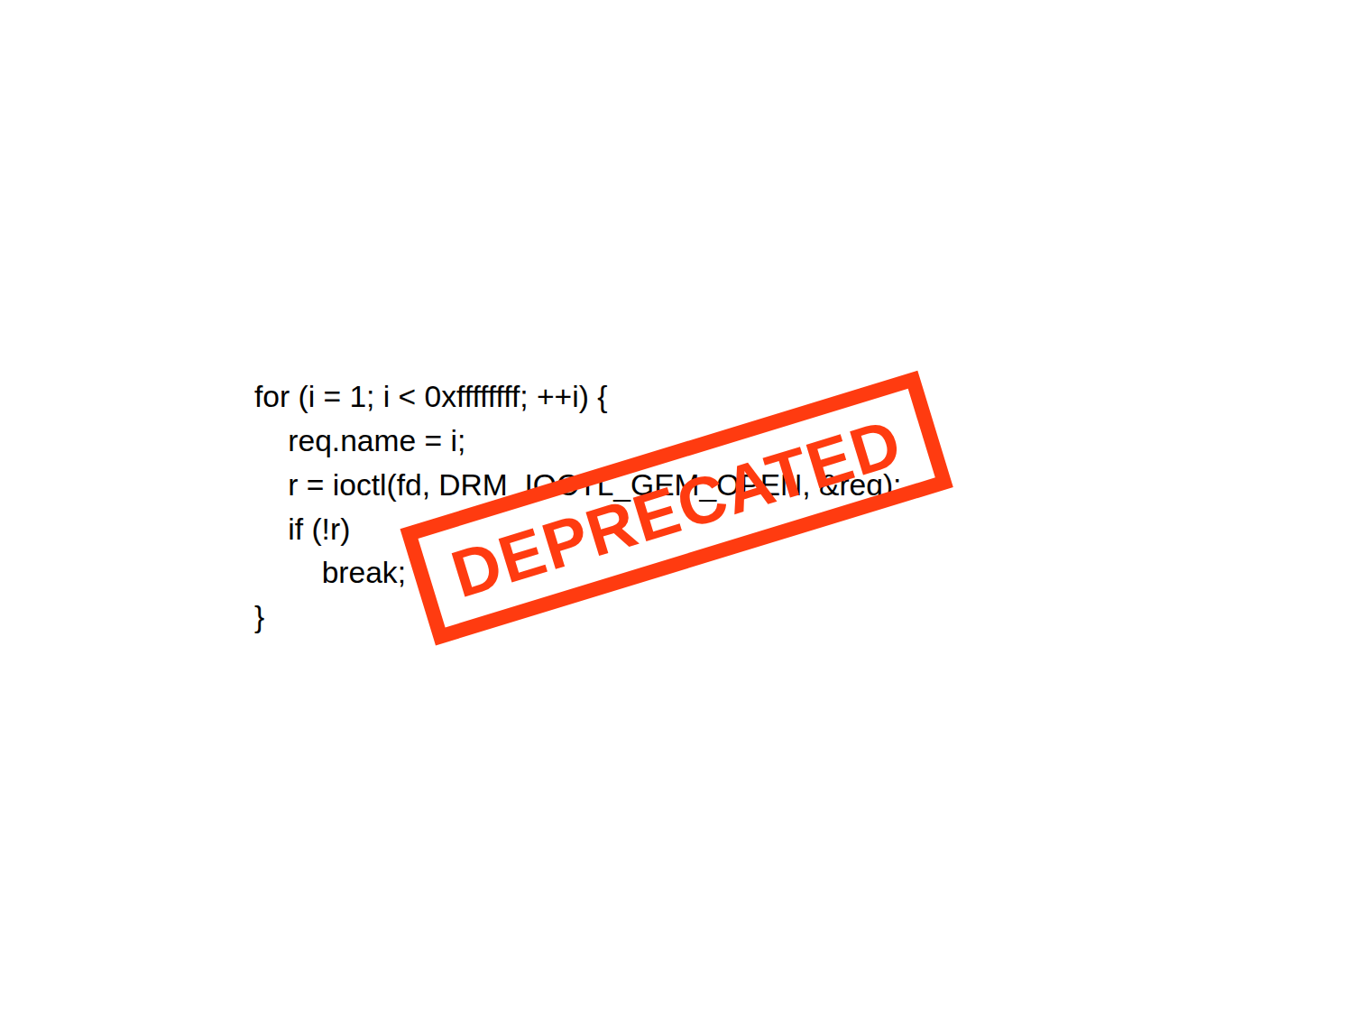for (i = 1; i < 0xffffffff; ++i) {
    req.name = i;
    r = ioctl(fd, DRM_IOCTL_GEM_OPEN, &req);
    if (!r)
        break;
}
DEPRECATED